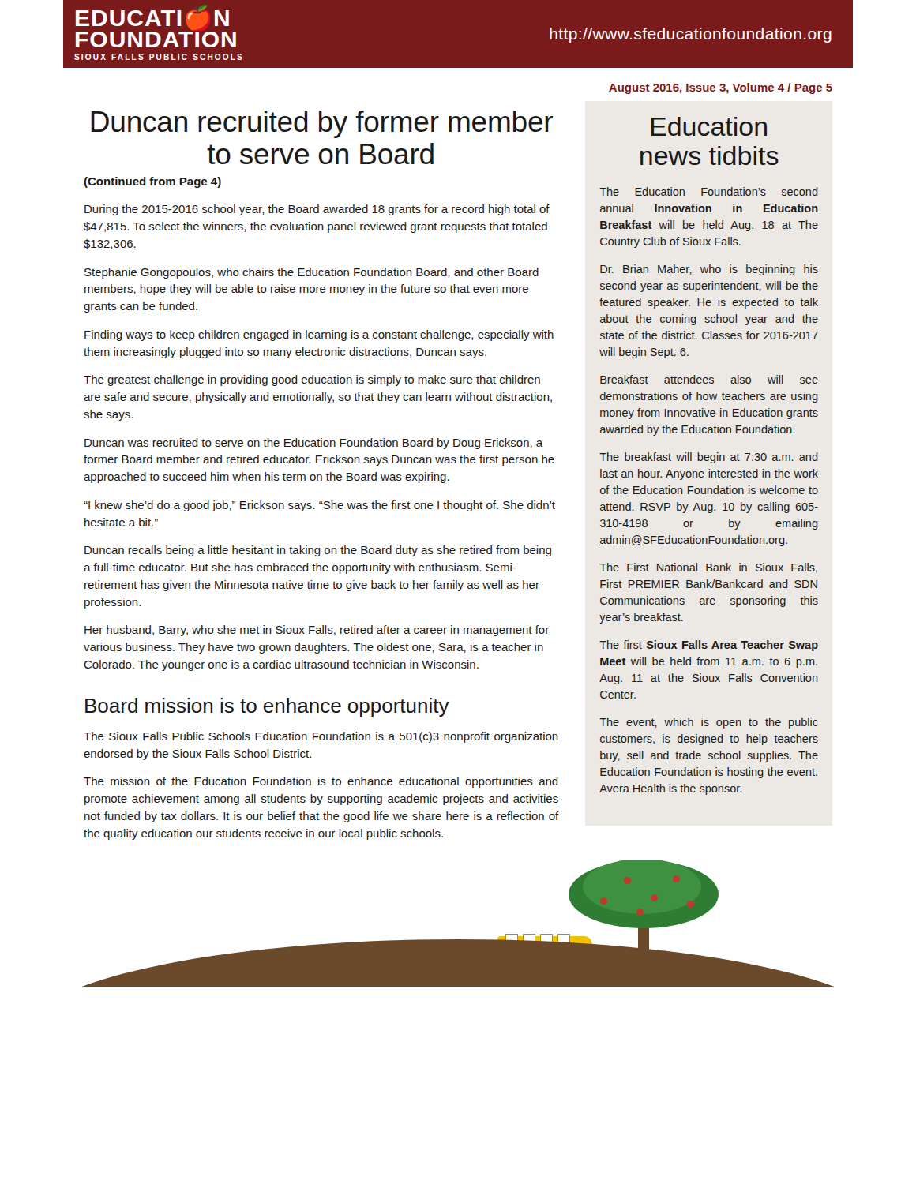EDUCATI🍎N FOUNDATION Sioux Falls Public Schools
http://www.sfeducationfoundation.org
August 2016, Issue 3, Volume 4 / Page 5
Duncan recruited by former member to serve on Board
(Continued from Page 4)
During the 2015-2016 school year, the Board awarded 18 grants for a record high total of $47,815. To select the winners, the evaluation panel reviewed grant requests that totaled $132,306.
Stephanie Gongopoulos, who chairs the Education Foundation Board, and other Board members, hope they will be able to raise more money in the future so that even more grants can be funded.
Finding ways to keep children engaged in learning is a constant challenge, especially with them increasingly plugged into so many electronic distractions, Duncan says.
The greatest challenge in providing good education is simply to make sure that children are safe and secure, physically and emotionally, so that they can learn without distraction, she says.
Duncan was recruited to serve on the Education Foundation Board by Doug Erickson, a former Board member and retired educator. Erickson says Duncan was the first person he approached to succeed him when his term on the Board was expiring.
“I knew she’d do a good job,” Erickson says. “She was the first one I thought of. She didn’t hesitate a bit.”
Duncan recalls being a little hesitant in taking on the Board duty as she retired from being a full-time educator. But she has embraced the opportunity with enthusiasm. Semi-retirement has given the Minnesota native time to give back to her family as well as her profession.
Her husband, Barry, who she met in Sioux Falls, retired after a career in management for various business. They have two grown daughters. The oldest one, Sara, is a teacher in Colorado. The younger one is a cardiac ultrasound technician in Wisconsin.
Board mission is to enhance opportunity
The Sioux Falls Public Schools Education Foundation is a 501(c)3 nonprofit organization endorsed by the Sioux Falls School District.
The mission of the Education Foundation is to enhance educational opportunities and promote achievement among all students by supporting academic projects and activities not funded by tax dollars. It is our belief that the good life we share here is a reflection of the quality education our students receive in our local public schools.
Education
news tidbits
The Education Foundation’s second annual Innovation in Education Breakfast will be held Aug. 18 at The Country Club of Sioux Falls.
Dr. Brian Maher, who is beginning his second year as superintendent, will be the featured speaker. He is expected to talk about the coming school year and the state of the district. Classes for 2016-2017 will begin Sept. 6.
Breakfast attendees also will see demonstrations of how teachers are using money from Innovative in Education grants awarded by the Education Foundation.
The breakfast will begin at 7:30 a.m. and last an hour. Anyone interested in the work of the Education Foundation is welcome to attend. RSVP by Aug. 10 by calling 605-310-4198 or by emailing admin@SFEducationFoundation.org.
The First National Bank in Sioux Falls, First PREMIER Bank/Bankcard and SDN Communications are sponsoring this year’s breakfast.
The first Sioux Falls Area Teacher Swap Meet will be held from 11 a.m. to 6 p.m. Aug. 11 at the Sioux Falls Convention Center.
The event, which is open to the public customers, is designed to help teachers buy, sell and trade school supplies. The Education Foundation is hosting the event. Avera Health is the sponsor.